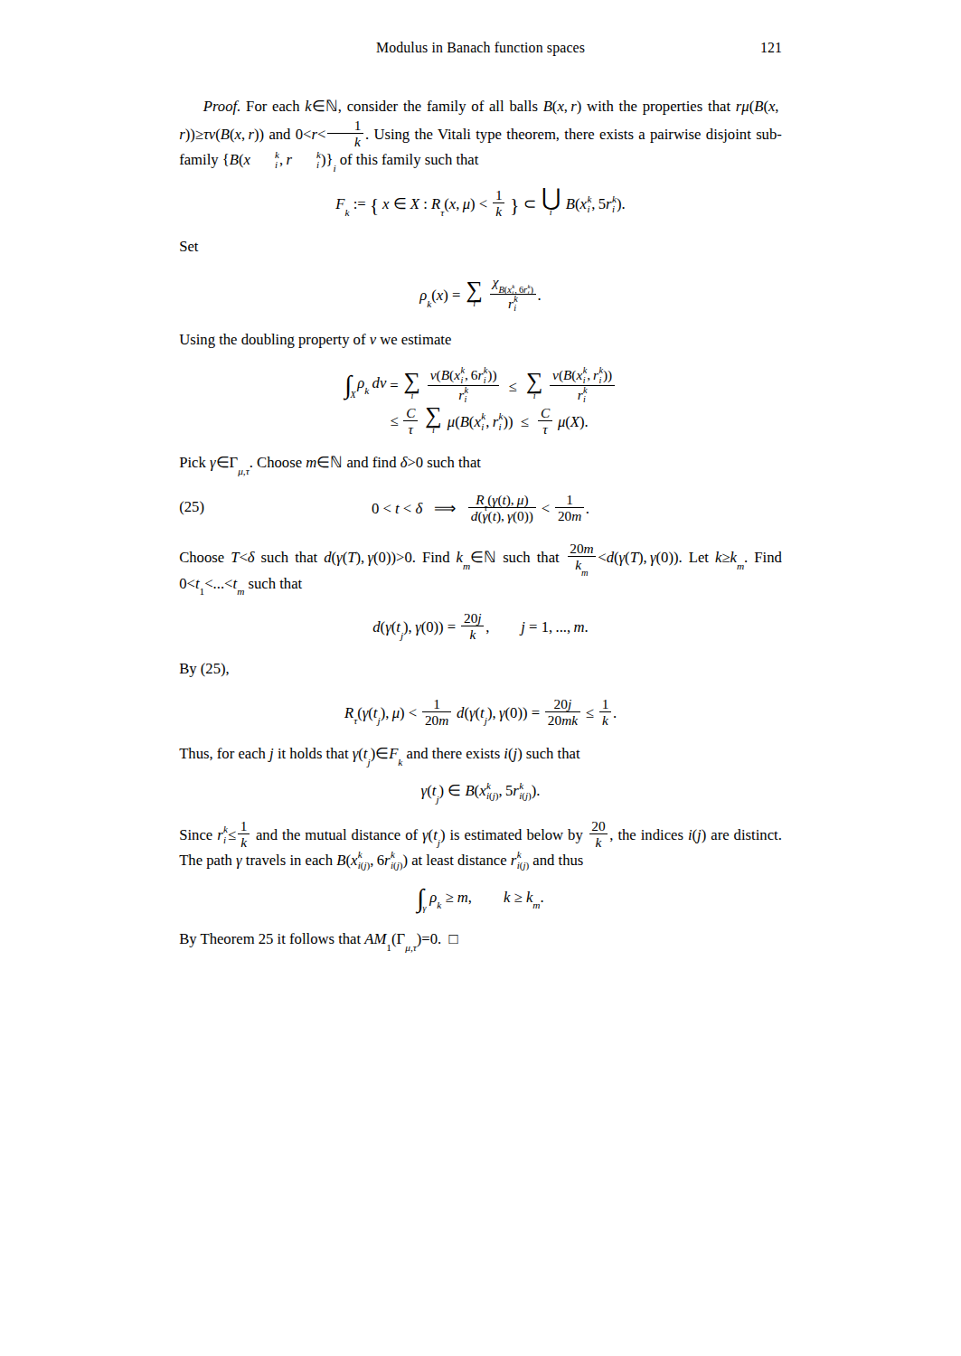Modulus in Banach function spaces 121
Proof. For each k∈ℕ, consider the family of all balls B(x, r) with the properties that rμ(B(x, r))≥τν(B(x, r)) and 0<r<1 k. Using the Vitali type theorem, there exists a pairwise disjoint subfamily {B(xki, rki)}i of this family such that
Fk := { x ∈ X : Rτ(x, μ) < 1 k } ⊂ ⋃i B(xki, 5rki).
Set
ρk(x) = ∑i χB(xki, 6rki) rki .
Using the doubling property of ν we estimate
| ∫ X ρ k dν | = | ∑ i ν ( B ( x k i , 6 r k i )) r k i ≤ ∑ i ν ( B ( x k i , r k i )) r k i |
| | ≤ | C τ ∑ i μ ( B ( x k i , r k i )) ≤ C τ μ ( X ). |
Pick γ∈Γμ,τ. Choose m∈ℕ and find δ>0 such that
(25)
0 < t < δ ⟹ Rτ(γ(t), μ) d(γ(t), γ(0)) < 120m.
Choose T<δ such that d(γ(T), γ(0))>0. Find km∈ℕ such that 20m km<d(γ(T), γ(0)). Let k≥km. Find 0<t1<...<tm such that
d(γ(tj), γ(0)) = 20j k, j = 1, ..., m.
By (25),
Rτ(γ(tj), μ) < 120m d(γ(tj), γ(0)) = 20j 20mk ≤ 1 k.
Thus, for each j it holds that γ(tj)∈Fk and there exists i(j) such that
γ(tj) ∈ B(xki(j), 5rki(j)).
Since rki≤1 k and the mutual distance of γ(tj) is estimated below by 20 k, the indices i(j) are distinct. The path γ travels in each B(xki(j), 6rki(j)) at least distance rki(j) and thus
∫γ ρk ≥ m, k ≥ km.
By Theorem 25 it follows that AM1(Γμ,τ)=0.□